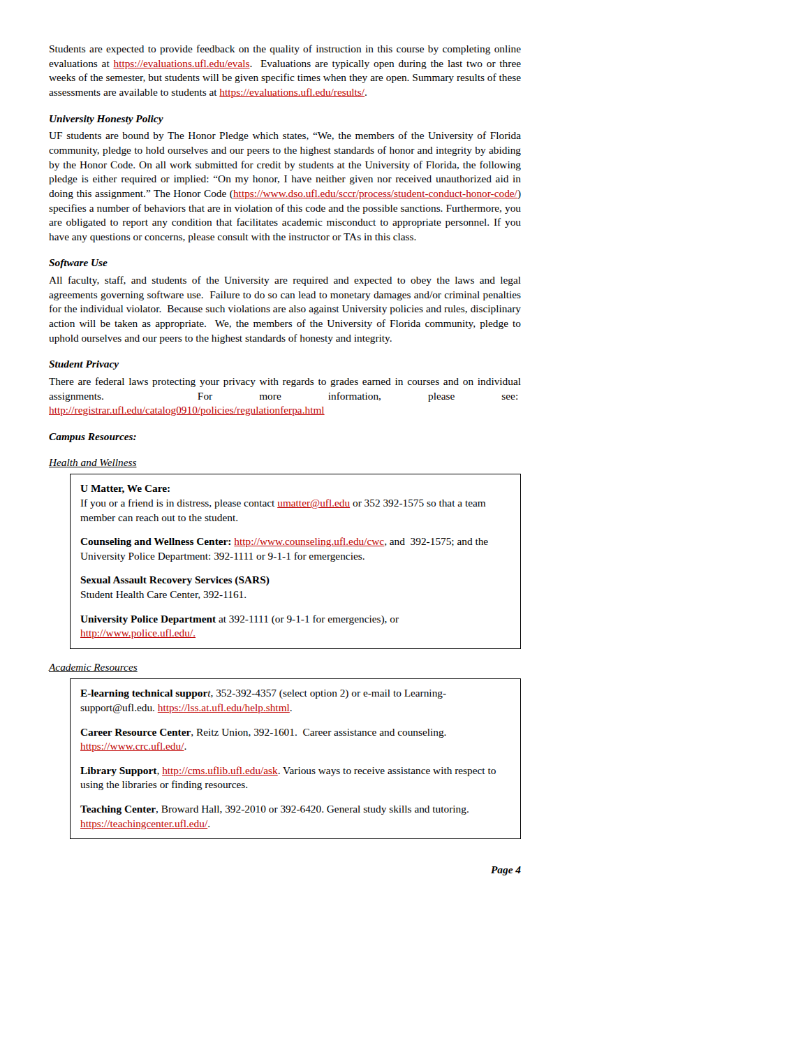Students are expected to provide feedback on the quality of instruction in this course by completing online evaluations at https://evaluations.ufl.edu/evals. Evaluations are typically open during the last two or three weeks of the semester, but students will be given specific times when they are open. Summary results of these assessments are available to students at https://evaluations.ufl.edu/results/.
University Honesty Policy
UF students are bound by The Honor Pledge which states, “We, the members of the University of Florida community, pledge to hold ourselves and our peers to the highest standards of honor and integrity by abiding by the Honor Code. On all work submitted for credit by students at the University of Florida, the following pledge is either required or implied: “On my honor, I have neither given nor received unauthorized aid in doing this assignment.” The Honor Code (https://www.dso.ufl.edu/sccr/process/student-conduct-honor-code/) specifies a number of behaviors that are in violation of this code and the possible sanctions. Furthermore, you are obligated to report any condition that facilitates academic misconduct to appropriate personnel. If you have any questions or concerns, please consult with the instructor or TAs in this class.
Software Use
All faculty, staff, and students of the University are required and expected to obey the laws and legal agreements governing software use. Failure to do so can lead to monetary damages and/or criminal penalties for the individual violator. Because such violations are also against University policies and rules, disciplinary action will be taken as appropriate. We, the members of the University of Florida community, pledge to uphold ourselves and our peers to the highest standards of honesty and integrity.
Student Privacy
There are federal laws protecting your privacy with regards to grades earned in courses and on individual assignments. For more information, please see: http://registrar.ufl.edu/catalog0910/policies/regulationferpa.html
Campus Resources:
Health and Wellness
U Matter, We Care:
If you or a friend is in distress, please contact umatter@ufl.edu or 352 392-1575 so that a team member can reach out to the student.
Counseling and Wellness Center: http://www.counseling.ufl.edu/cwc, and 392-1575; and the University Police Department: 392-1111 or 9-1-1 for emergencies.
Sexual Assault Recovery Services (SARS)
Student Health Care Center, 392-1161.
University Police Department at 392-1111 (or 9-1-1 for emergencies), or http://www.police.ufl.edu/.
Academic Resources
E-learning technical suppor t, 352-392-4357 (select option 2) or e-mail to Learning-support@ufl.edu. https://lss.at.ufl.edu/help.shtml.
Career Resource Center, Reitz Union, 392-1601. Career assistance and counseling. https://www.crc.ufl.edu/.
Library Support, http://cms.uflib.ufl.edu/ask. Various ways to receive assistance with respect to using the libraries or finding resources.
Teaching Center, Broward Hall, 392-2010 or 392-6420. General study skills and tutoring. https://teachingcenter.ufl.edu/.
Page 4